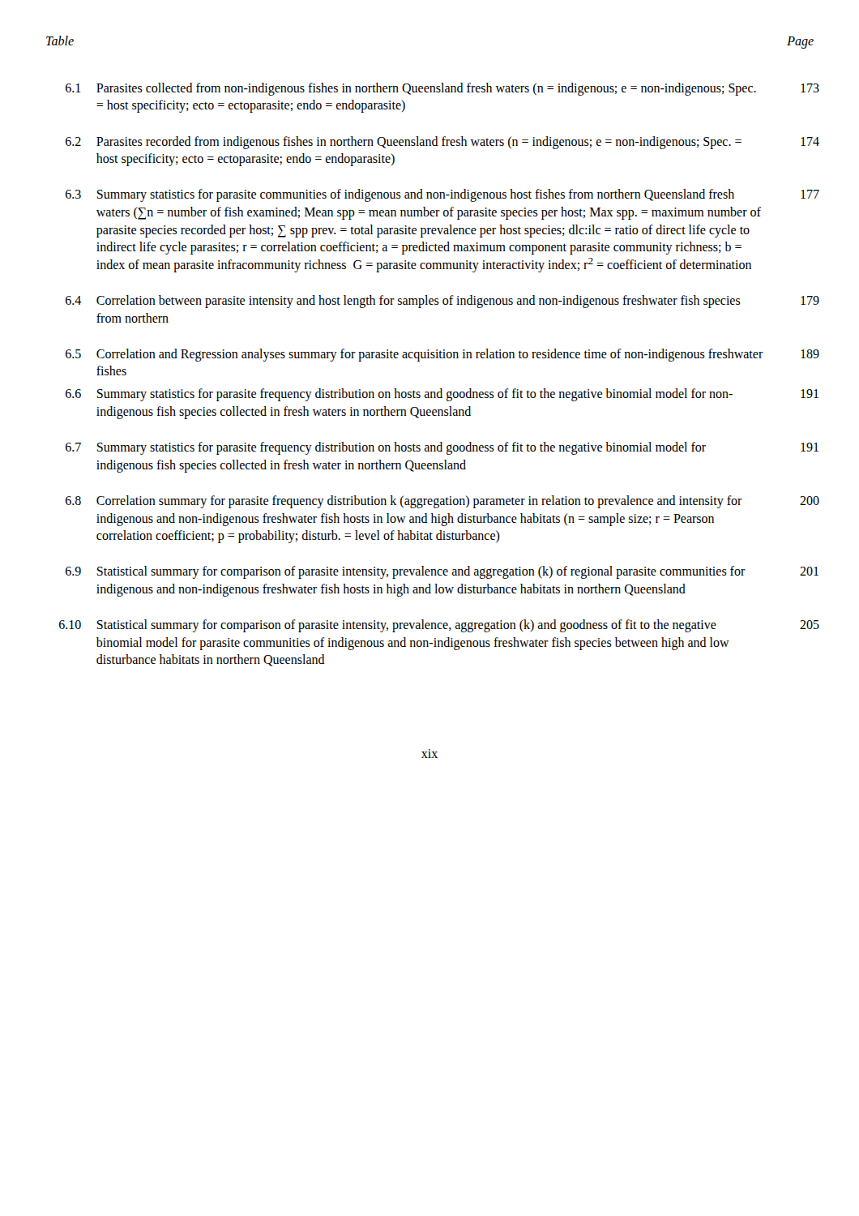Table Page
| 6.1 | Parasites collected from non-indigenous fishes in northern Queensland fresh waters (n = indigenous; e = non-indigenous; Spec. = host specificity; ecto = ectoparasite; endo = endoparasite) | 173 |
| 6.2 | Parasites recorded from indigenous fishes in northern Queensland fresh waters (n = indigenous; e = non-indigenous; Spec. = host specificity; ecto = ectoparasite; endo = endoparasite) | 174 |
| 6.3 | Summary statistics for parasite communities of indigenous and non-indigenous host fishes from northern Queensland fresh waters (∑n = number of fish examined; Mean spp = mean number of parasite species per host; Max spp. = maximum number of parasite species recorded per host; ∑ spp prev. = total parasite prevalence per host species; dlc:ilc = ratio of direct life cycle to indirect life cycle parasites; r = correlation coefficient; a = predicted maximum component parasite community richness; b = index of mean parasite infracommunity richness G = parasite community interactivity index; r 2 = coefficient of determination | 177 |
| 6.4 | Correlation between parasite intensity and host length for samples of indigenous and non-indigenous freshwater fish species from northern | 179 |
| 6.5 | Correlation and Regression analyses summary for parasite acquisition in relation to residence time of non-indigenous freshwater fishes | 189 |
| 6.6 | Summary statistics for parasite frequency distribution on hosts and goodness of fit to the negative binomial model for non-indigenous fish species collected in fresh waters in northern Queensland | 191 |
| 6.7 | Summary statistics for parasite frequency distribution on hosts and goodness of fit to the negative binomial model for indigenous fish species collected in fresh water in northern Queensland | 191 |
| 6.8 | Correlation summary for parasite frequency distribution k (aggregation) parameter in relation to prevalence and intensity for indigenous and non-indigenous freshwater fish hosts in low and high disturbance habitats (n = sample size; r = Pearson correlation coefficient; p = probability; disturb. = level of habitat disturbance) | 200 |
| 6.9 | Statistical summary for comparison of parasite intensity, prevalence and aggregation (k) of regional parasite communities for indigenous and non-indigenous freshwater fish hosts in high and low disturbance habitats in northern Queensland | 201 |
| 6.10 | Statistical summary for comparison of parasite intensity, prevalence, aggregation (k) and goodness of fit to the negative binomial model for parasite communities of indigenous and non-indigenous freshwater fish species between high and low disturbance habitats in northern Queensland | 205 |
xix